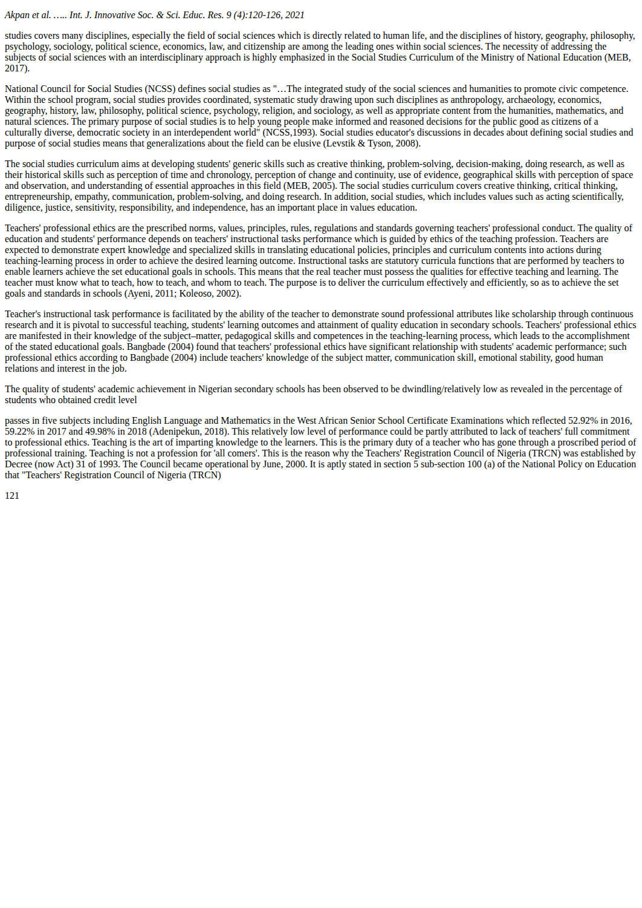Akpan et al. ….. Int. J. Innovative Soc. & Sci. Educ. Res. 9 (4):120-126, 2021
studies covers many disciplines, especially the field of social sciences which is directly related to human life, and the disciplines of history, geography, philosophy, psychology, sociology, political science, economics, law, and citizenship are among the leading ones within social sciences. The necessity of addressing the subjects of social sciences with an interdisciplinary approach is highly emphasized in the Social Studies Curriculum of the Ministry of National Education (MEB, 2017).
National Council for Social Studies (NCSS) defines social studies as "…The integrated study of the social sciences and humanities to promote civic competence. Within the school program, social studies provides coordinated, systematic study drawing upon such disciplines as anthropology, archaeology, economics, geography, history, law, philosophy, political science, psychology, religion, and sociology, as well as appropriate content from the humanities, mathematics, and natural sciences. The primary purpose of social studies is to help young people make informed and reasoned decisions for the public good as citizens of a culturally diverse, democratic society in an interdependent world" (NCSS,1993). Social studies educator's discussions in decades about defining social studies and purpose of social studies means that generalizations about the field can be elusive (Levstik & Tyson, 2008).
The social studies curriculum aims at developing students' generic skills such as creative thinking, problem-solving, decision-making, doing research, as well as their historical skills such as perception of time and chronology, perception of change and continuity, use of evidence, geographical skills with perception of space and observation, and understanding of essential approaches in this field (MEB, 2005). The social studies curriculum covers creative thinking, critical thinking, entrepreneurship, empathy, communication, problem-solving, and doing research. In addition, social studies, which includes values such as acting scientifically, diligence, justice, sensitivity, responsibility, and independence, has an important place in values education.
Teachers' professional ethics are the prescribed norms, values, principles, rules, regulations and standards governing teachers' professional conduct. The quality of education and students' performance depends on teachers' instructional tasks performance which is guided by ethics of the teaching profession. Teachers are expected to demonstrate expert knowledge and specialized skills in translating educational policies, principles and curriculum contents into actions during teaching-learning process in order to achieve the desired learning outcome. Instructional tasks are statutory curricula functions that are performed by teachers to enable learners achieve the set educational goals in schools. This means that the real teacher must possess the qualities for effective teaching and learning. The teacher must know what to teach, how to teach, and whom to teach. The purpose is to deliver the curriculum effectively and efficiently, so as to achieve the set goals and standards in schools (Ayeni, 2011; Koleoso, 2002).
Teacher's instructional task performance is facilitated by the ability of the teacher to demonstrate sound professional attributes like scholarship through continuous research and it is pivotal to successful teaching, students' learning outcomes and attainment of quality education in secondary schools. Teachers' professional ethics are manifested in their knowledge of the subject–matter, pedagogical skills and competences in the teaching-learning process, which leads to the accomplishment of the stated educational goals. Bangbade (2004) found that teachers' professional ethics have significant relationship with students' academic performance; such professional ethics according to Bangbade (2004) include teachers' knowledge of the subject matter, communication skill, emotional stability, good human relations and interest in the job.
The quality of students' academic achievement in Nigerian secondary schools has been observed to be dwindling/relatively low as revealed in the percentage of students who obtained credit level
passes in five subjects including English Language and Mathematics in the West African Senior School Certificate Examinations which reflected 52.92% in 2016, 59.22% in 2017 and 49.98% in 2018 (Adenipekun, 2018). This relatively low level of performance could be partly attributed to lack of teachers' full commitment to professional ethics. Teaching is the art of imparting knowledge to the learners. This is the primary duty of a teacher who has gone through a proscribed period of professional training. Teaching is not a profession for 'all comers'. This is the reason why the Teachers' Registration Council of Nigeria (TRCN) was established by Decree (now Act) 31 of 1993. The Council became operational by June, 2000. It is aptly stated in section 5 sub-section 100 (a) of the National Policy on Education that "Teachers' Registration Council of Nigeria (TRCN)
121